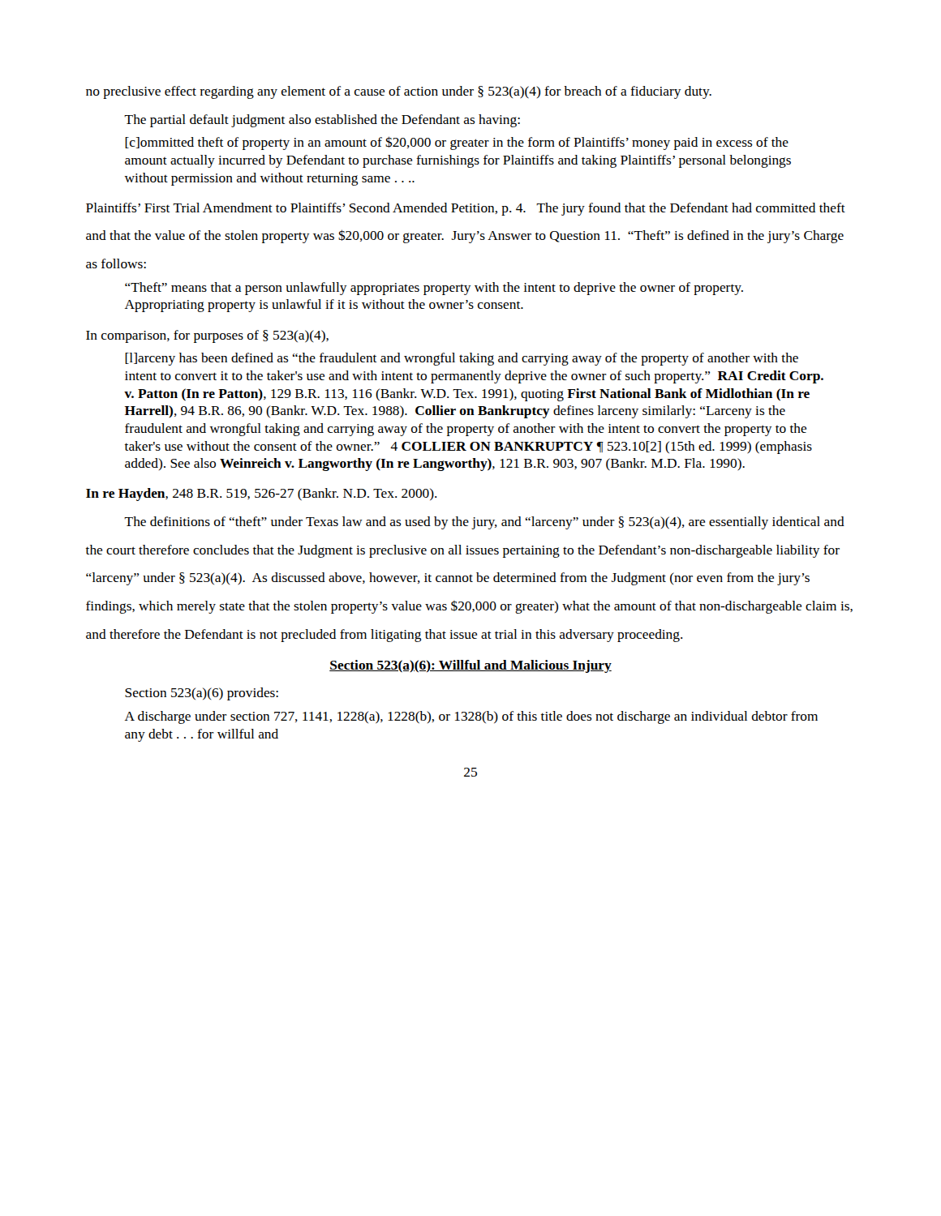no preclusive effect regarding any element of a cause of action under § 523(a)(4) for breach of a fiduciary duty.
The partial default judgment also established the Defendant as having:
[c]ommitted theft of property in an amount of $20,000 or greater in the form of Plaintiffs’ money paid in excess of the amount actually incurred by Defendant to purchase furnishings for Plaintiffs and taking Plaintiffs’ personal belongings without permission and without returning same . . ..
Plaintiffs’ First Trial Amendment to Plaintiffs’ Second Amended Petition, p. 4. The jury found that the Defendant had committed theft and that the value of the stolen property was $20,000 or greater. Jury’s Answer to Question 11. “Theft” is defined in the jury’s Charge as follows:
“Theft” means that a person unlawfully appropriates property with the intent to deprive the owner of property. Appropriating property is unlawful if it is without the owner’s consent.
In comparison, for purposes of § 523(a)(4),
[l]arceny has been defined as “the fraudulent and wrongful taking and carrying away of the property of another with the intent to convert it to the taker's use and with intent to permanently deprive the owner of such property.” RAI Credit Corp. v. Patton (In re Patton), 129 B.R. 113, 116 (Bankr. W.D. Tex. 1991), quoting First National Bank of Midlothian (In re Harrell), 94 B.R. 86, 90 (Bankr. W.D. Tex. 1988). Collier on Bankruptcy defines larceny similarly: “Larceny is the fraudulent and wrongful taking and carrying away of the property of another with the intent to convert the property to the taker's use without the consent of the owner.” 4 COLLIER ON BANKRUPTCY ¶ 523.10[2] (15th ed. 1999) (emphasis added). See also Weinreich v. Langworthy (In re Langworthy), 121 B.R. 903, 907 (Bankr. M.D. Fla. 1990).
In re Hayden, 248 B.R. 519, 526-27 (Bankr. N.D. Tex. 2000).
The definitions of “theft” under Texas law and as used by the jury, and “larceny” under § 523(a)(4), are essentially identical and the court therefore concludes that the Judgment is preclusive on all issues pertaining to the Defendant’s non-dischargeable liability for “larceny” under § 523(a)(4). As discussed above, however, it cannot be determined from the Judgment (nor even from the jury’s findings, which merely state that the stolen property’s value was $20,000 or greater) what the amount of that non-dischargeable claim is, and therefore the Defendant is not precluded from litigating that issue at trial in this adversary proceeding.
Section 523(a)(6): Willful and Malicious Injury
Section 523(a)(6) provides:
A discharge under section 727, 1141, 1228(a), 1228(b), or 1328(b) of this title does not discharge an individual debtor from any debt . . . for willful and
25